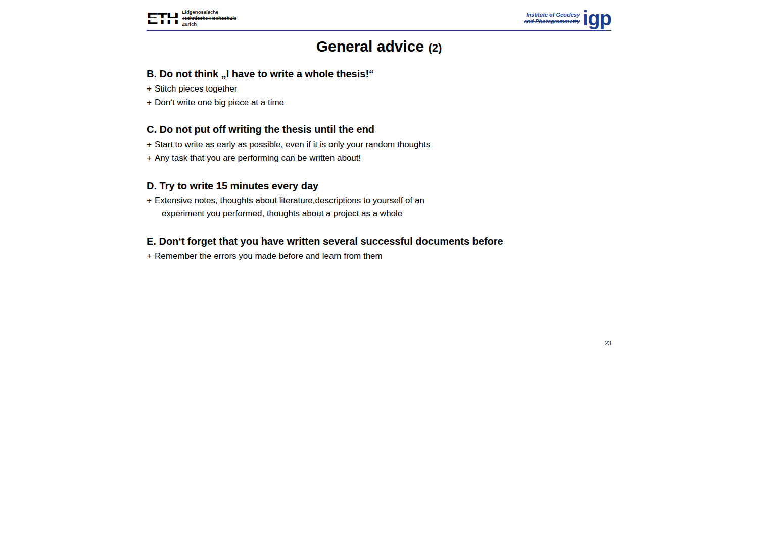ETH
Eidgenössische
Technische Hochschule
Zürich
Institute of Geodesy
and Photogrammetry
igp
General advice (2)
B. Do not think „I have to write a whole thesis!“
+Stitch pieces together
+Don‘t write one big piece at a time
C. Do not put off writing the thesis until the end
+Start to write as early as possible, even if it is only your random thoughts
+Any task that you are performing can be written about!
D. Try to write 15 minutes every day
+Extensive notes, thoughts about literature,descriptions to yourself of an
experiment you performed, thoughts about a project as a whole
E. Don‘t forget that you have written several successful documents before
+Remember the errors you made before and learn from them
23